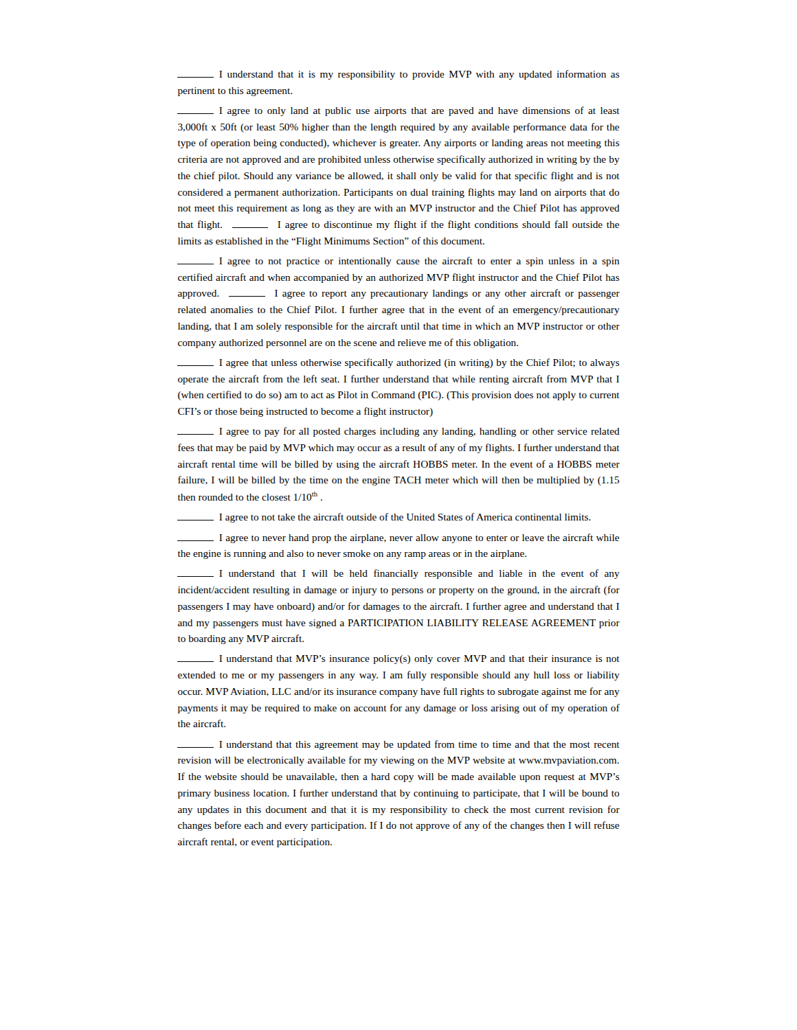I understand that it is my responsibility to provide MVP with any updated information as pertinent to this agreement.
I agree to only land at public use airports that are paved and have dimensions of at least 3,000ft x 50ft (or least 50% higher than the length required by any available performance data for the type of operation being conducted), whichever is greater. Any airports or landing areas not meeting this criteria are not approved and are prohibited unless otherwise specifically authorized in writing by the by the chief pilot. Should any variance be allowed, it shall only be valid for that specific flight and is not considered a permanent authorization. Participants on dual training flights may land on airports that do not meet this requirement as long as they are with an MVP instructor and the Chief Pilot has approved that flight. I agree to discontinue my flight if the flight conditions should fall outside the limits as established in the “Flight Minimums Section” of this document.
I agree to not practice or intentionally cause the aircraft to enter a spin unless in a spin certified aircraft and when accompanied by an authorized MVP flight instructor and the Chief Pilot has approved. I agree to report any precautionary landings or any other aircraft or passenger related anomalies to the Chief Pilot. I further agree that in the event of an emergency/precautionary landing, that I am solely responsible for the aircraft until that time in which an MVP instructor or other company authorized personnel are on the scene and relieve me of this obligation.
I agree that unless otherwise specifically authorized (in writing) by the Chief Pilot; to always operate the aircraft from the left seat. I further understand that while renting aircraft from MVP that I (when certified to do so) am to act as Pilot in Command (PIC). (This provision does not apply to current CFI’s or those being instructed to become a flight instructor)
I agree to pay for all posted charges including any landing, handling or other service related fees that may be paid by MVP which may occur as a result of any of my flights. I further understand that aircraft rental time will be billed by using the aircraft HOBBS meter. In the event of a HOBBS meter failure, I will be billed by the time on the engine TACH meter which will then be multiplied by (1.15 then rounded to the closest 1/10th .
I agree to not take the aircraft outside of the United States of America continental limits.
I agree to never hand prop the airplane, never allow anyone to enter or leave the aircraft while the engine is running and also to never smoke on any ramp areas or in the airplane.
I understand that I will be held financially responsible and liable in the event of any incident/accident resulting in damage or injury to persons or property on the ground, in the aircraft (for passengers I may have onboard) and/or for damages to the aircraft. I further agree and understand that I and my passengers must have signed a PARTICIPATION LIABILITY RELEASE AGREEMENT prior to boarding any MVP aircraft.
I understand that MVP’s insurance policy(s) only cover MVP and that their insurance is not extended to me or my passengers in any way. I am fully responsible should any hull loss or liability occur. MVP Aviation, LLC and/or its insurance company have full rights to subrogate against me for any payments it may be required to make on account for any damage or loss arising out of my operation of the aircraft.
I understand that this agreement may be updated from time to time and that the most recent revision will be electronically available for my viewing on the MVP website at www.mvpaviation.com. If the website should be unavailable, then a hard copy will be made available upon request at MVP’s primary business location. I further understand that by continuing to participate, that I will be bound to any updates in this document and that it is my responsibility to check the most current revision for changes before each and every participation. If I do not approve of any of the changes then I will refuse aircraft rental, or event participation.